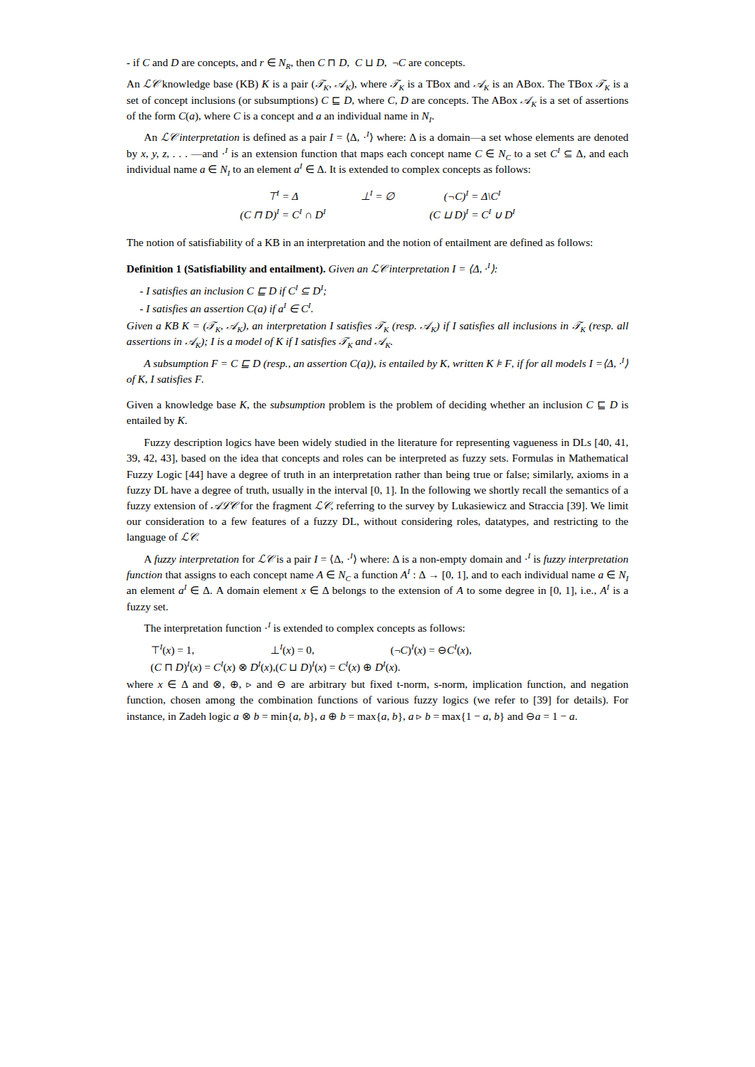- if C and D are concepts, and r ∈ NR, then C ⊓ D, C ⊔ D, ¬C are concepts.
An ℒ𝒞 knowledge base (KB) K is a pair (𝒯K, 𝒜K), where 𝒯K is a TBox and 𝒜K is an ABox. The TBox 𝒯K is a set of concept inclusions (or subsumptions) C ⊑ D, where C, D are concepts. The ABox 𝒜K is a set of assertions of the form C(a), where C is a concept and a an individual name in NI.
An ℒ𝒞 interpretation is defined as a pair I = ⟨Δ, ·I⟩ where: Δ is a domain—a set whose elements are denoted by x, y, z, . . . —and ·I is an extension function that maps each concept name C ∈ NC to a set CI ⊆ Δ, and each individual name a ∈ NI to an element aI ∈ Δ. It is extended to complex concepts as follows:
| ⊤ I = Δ | ⊥ I = ∅ | (¬C) I = Δ\C I |
| (C ⊓ D) I = C I ∩ D I | | (C ⊔ D) I = C I ∪ D I |
The notion of satisfiability of a KB in an interpretation and the notion of entailment are defined as follows:
Definition 1 (Satisfiability and entailment). Given an ℒ𝒞 interpretation I = ⟨Δ, ·I⟩:
- I satisfies an inclusion C ⊑ D if CI ⊆ DI;
- I satisfies an assertion C(a) if aI ∈ CI.
Given a KB K = (𝒯K, 𝒜K), an interpretation I satisfies 𝒯K (resp. 𝒜K) if I satisfies all inclusions in 𝒯K (resp. all assertions in 𝒜K); I is a model of K if I satisfies 𝒯K and 𝒜K.
A subsumption F = C ⊑ D (resp., an assertion C(a)), is entailed by K, written K ⊧ F, if for all models I =⟨Δ, ·I⟩ of K, I satisfies F.
Given a knowledge base K, the subsumption problem is the problem of deciding whether an inclusion C ⊑ D is entailed by K.
Fuzzy description logics have been widely studied in the literature for representing vagueness in DLs [40, 41, 39, 42, 43], based on the idea that concepts and roles can be interpreted as fuzzy sets. Formulas in Mathematical Fuzzy Logic [44] have a degree of truth in an interpretation rather than being true or false; similarly, axioms in a fuzzy DL have a degree of truth, usually in the interval [0, 1]. In the following we shortly recall the semantics of a fuzzy extension of 𝒜ℒ𝒞 for the fragment ℒ𝒞, referring to the survey by Lukasiewicz and Straccia [39]. We limit our consideration to a few features of a fuzzy DL, without considering roles, datatypes, and restricting to the language of ℒ𝒞.
A fuzzy interpretation for ℒ𝒞 is a pair I = ⟨Δ, ·I⟩ where: Δ is a non-empty domain and ·I is fuzzy interpretation function that assigns to each concept name A ∈ NC a function AI : Δ → [0, 1], and to each individual name a ∈ NI an element aI ∈ Δ. A domain element x ∈ Δ belongs to the extension of A to some degree in [0, 1], i.e., AI is a fuzzy set.
The interpretation function ·I is extended to complex concepts as follows:
⊤I(x) = 1,⊥I(x) = 0,(¬C)I(x) = ⊖CI(x),
(C ⊓ D)I(x) = CI(x) ⊗ DI(x),(C ⊔ D)I(x) = CI(x) ⊕ DI(x).
where x ∈ Δ and ⊗, ⊕, ▹ and ⊖ are arbitrary but fixed t-norm, s-norm, implication function, and negation function, chosen among the combination functions of various fuzzy logics (we refer to [39] for details). For instance, in Zadeh logic a ⊗ b = min{a, b}, a ⊕ b = max{a, b}, a ▹ b = max{1 − a, b} and ⊖a = 1 − a.